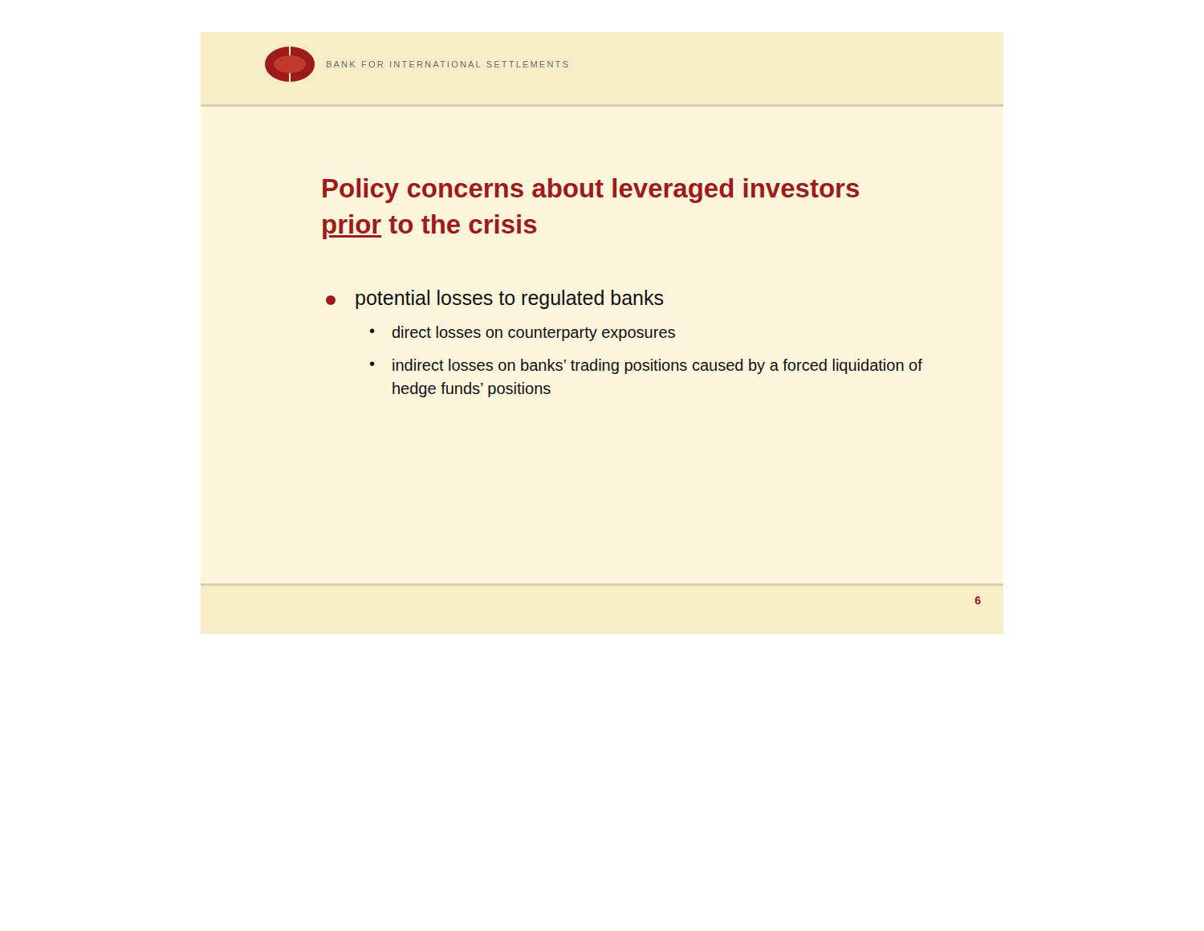BANK FOR INTERNATIONAL SETTLEMENTS
Policy concerns about leveraged investors
prior to the crisis
potential losses to regulated banks
direct losses on counterparty exposures
indirect losses on banks’ trading positions caused by a forced liquidation of hedge funds’ positions
6